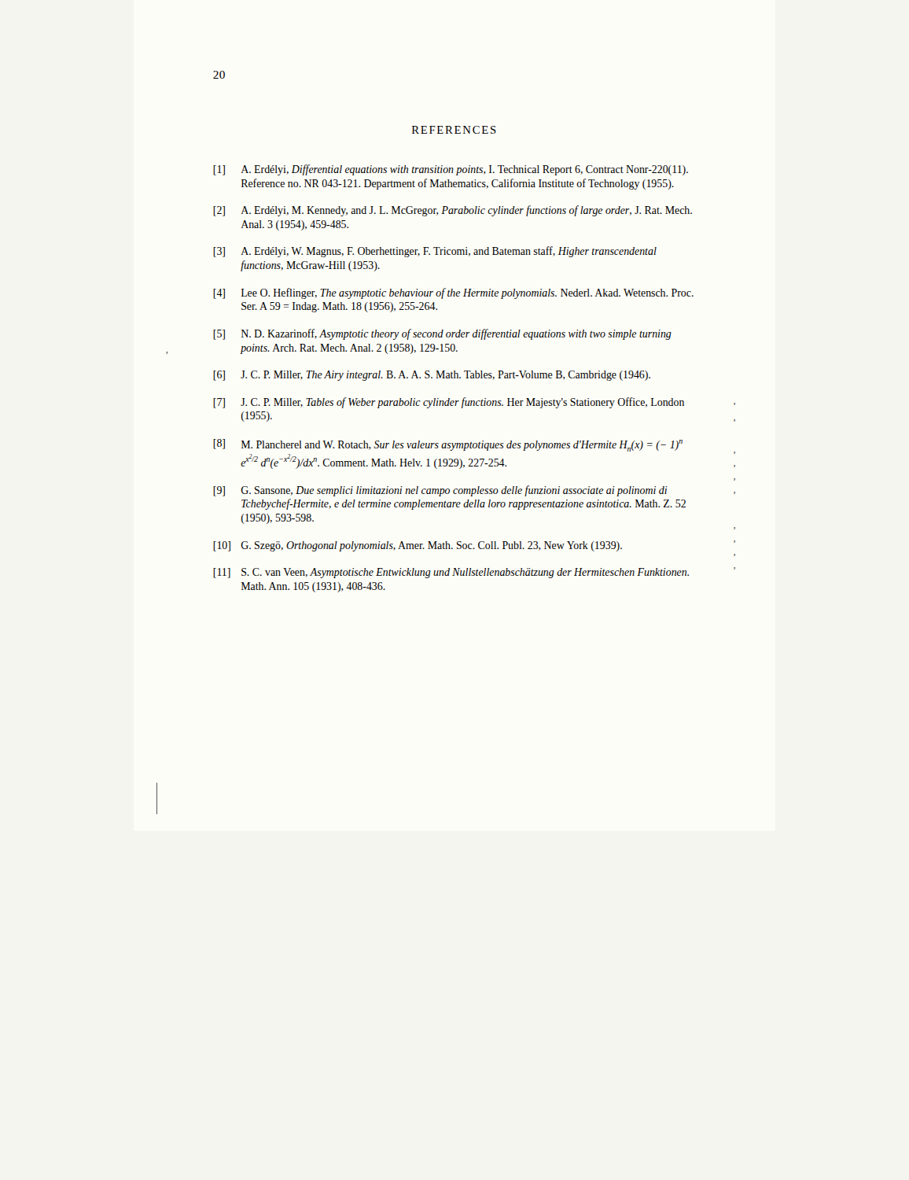20
REFERENCES
[1] A. Erdélyi, Differential equations with transition points, I. Technical Report 6, Contract Nonr-220(11). Reference no. NR 043-121. Department of Mathematics, California Institute of Technology (1955).
[2] A. Erdélyi, M. Kennedy, and J. L. McGregor, Parabolic cylinder functions of large order, J. Rat. Mech. Anal. 3 (1954), 459-485.
[3] A. Erdélyi, W. Magnus, F. Oberhettinger, F. Tricomi, and Bateman staff, Higher transcendental functions, McGraw-Hill (1953).
[4] Lee O. Heflinger, The asymptotic behaviour of the Hermite polynomials. Nederl. Akad. Wetensch. Proc. Ser. A 59 = Indag. Math. 18 (1956), 255-264.
[5] N. D. Kazarinoff, Asymptotic theory of second order differential equations with two simple turning points. Arch. Rat. Mech. Anal. 2 (1958), 129-150.
[6] J. C. P. Miller, The Airy integral. B. A. A. S. Math. Tables, Part-Volume B, Cambridge (1946).
[7] J. C. P. Miller, Tables of Weber parabolic cylinder functions. Her Majesty's Stationery Office, London (1955).
[8] M. Plancherel and W. Rotach, Sur les valeurs asymptotiques des polynomes d'Hermite Hn(x) = (− 1)n ex2/2 dn(e−x2/2)/dxn. Comment. Math. Helv. 1 (1929), 227-254.
[9] G. Sansone, Due semplici limitazioni nel campo complesso delle funzioni associate ai polinomi di Tchebychef-Hermite, e del termine complementare della loro rappresentazione asintotica. Math. Z. 52 (1950), 593-598.
[10] G. Szegö, Orthogonal polynomials, Amer. Math. Soc. Coll. Publ. 23, New York (1939).
[11] S. C. van Veen, Asymptotische Entwicklung und Nullstellenabschätzung der Hermiteschen Funktionen. Math. Ann. 105 (1931), 408-436.
’ ’ ’ ’ ’ ’ ’ ’ ’ ’ ’